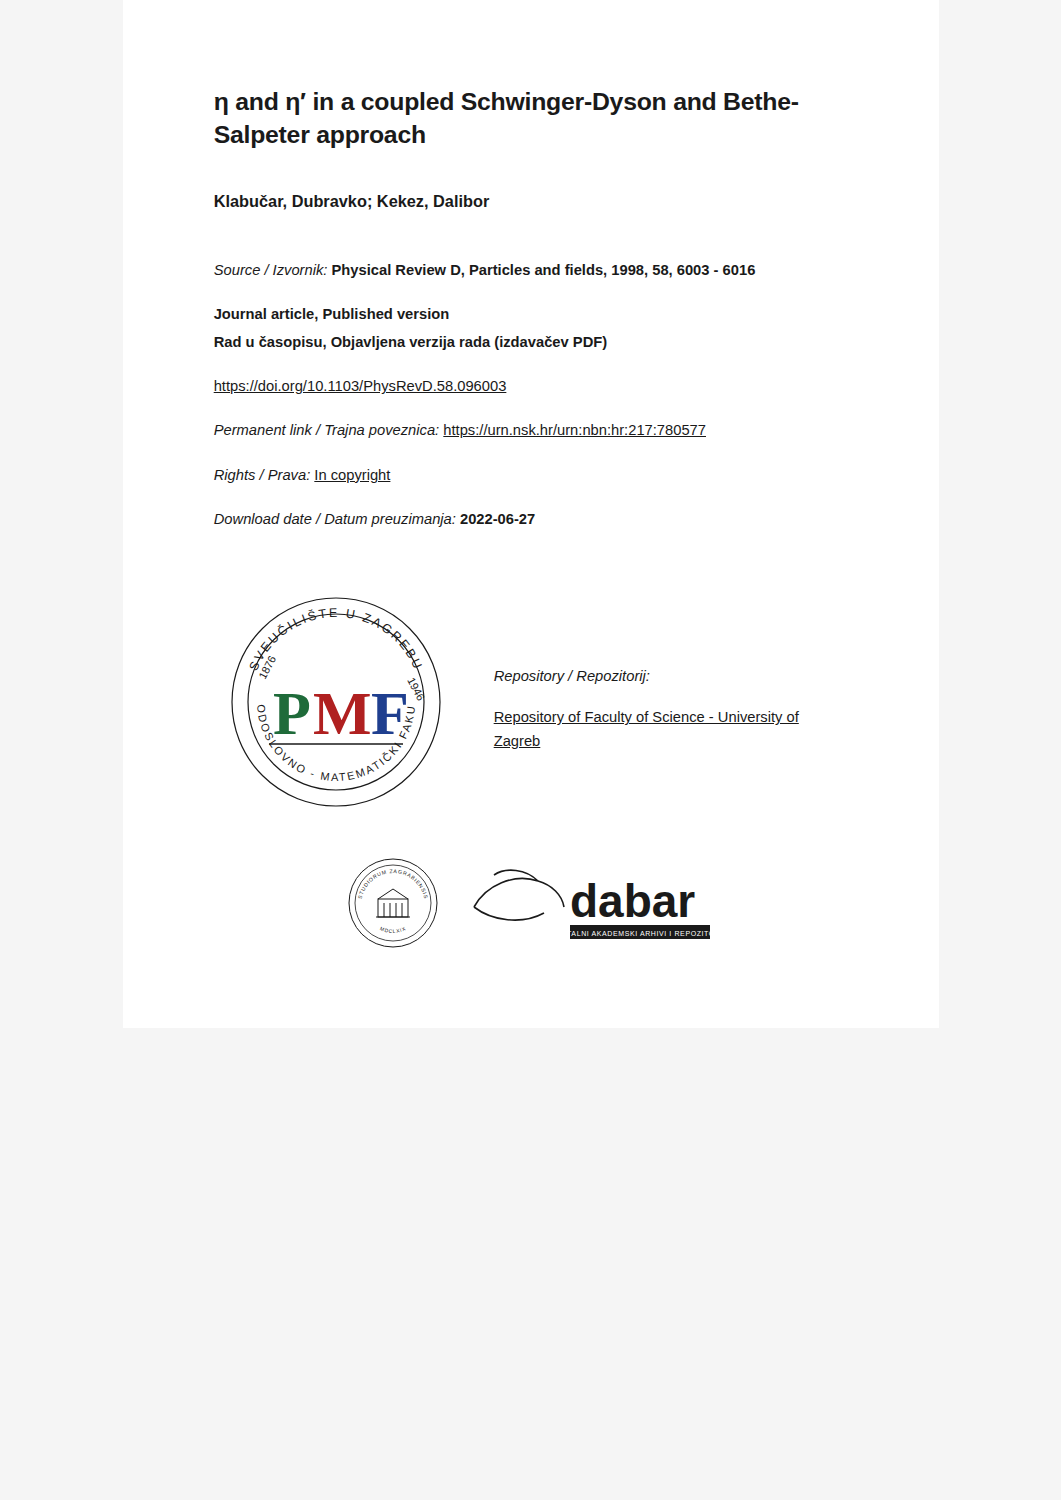η and η′ in a coupled Schwinger-Dyson and Bethe-Salpeter approach
Klabučar, Dubravko; Kekez, Dalibor
Source / Izvornik: Physical Review D, Particles and fields, 1998, 58, 6003 - 6016
Journal article, Published version
Rad u časopisu, Objavljena verzija rada (izdavačev PDF)
https://doi.org/10.1103/PhysRevD.58.096003
Permanent link / Trajna poveznica: https://urn.nsk.hr/urn:nbn:hr:217:780577
Rights / Prava: In copyright
Download date / Datum preuzimanja: 2022-06-27
SVEUČILIŠTE U ZAGREBU PRIRODOSLOVNO - MATEMATIČKI FAKULTET 1876 1946 P M F
Repository / Repozitorij:
Repository of Faculty of Science - University of Zagreb
STUDIORUM ZAGRABIENSIS MDCLXIX dabar DIGITALNI AKADEMSKI ARHIVI I REPOZITORIJI